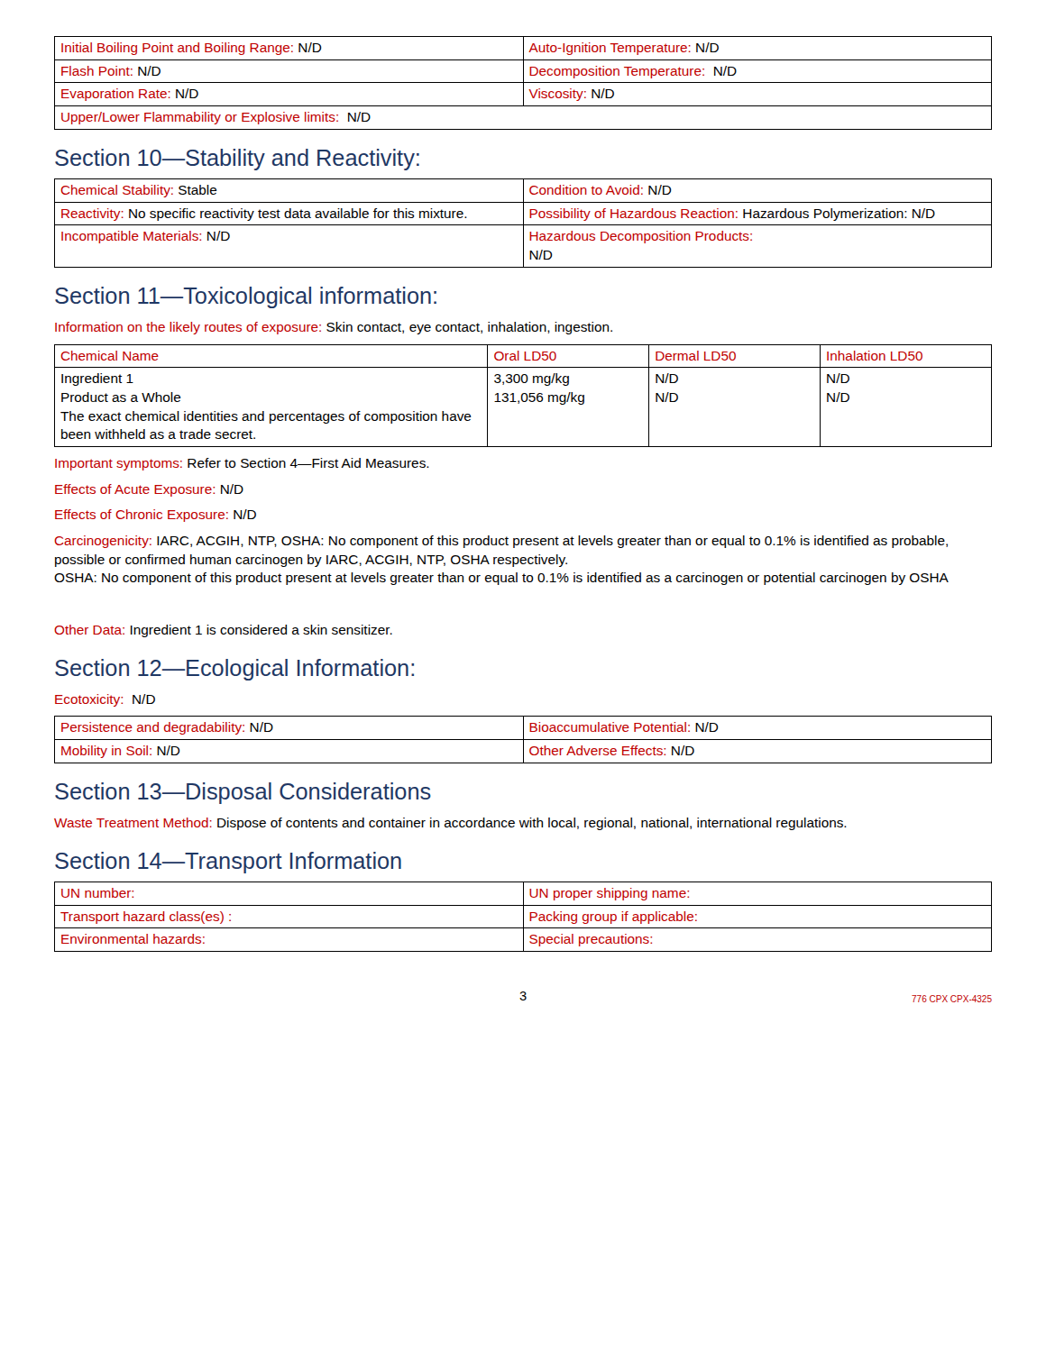| Initial Boiling Point and Boiling Range: N/D | Auto-Ignition Temperature: N/D |
| Flash Point: N/D | Decomposition Temperature: N/D |
| Evaporation Rate: N/D | Viscosity: N/D |
| Upper/Lower Flammability or Explosive limits: N/D |
Section 10—Stability and Reactivity:
| Chemical Stability: Stable | Condition to Avoid: N/D |
| Reactivity: No specific reactivity test data available for this mixture. | Possibility of Hazardous Reaction: Hazardous Polymerization: N/D |
| Incompatible Materials: N/D | Hazardous Decomposition Products: N/D |
Section 11—Toxicological information:
Information on the likely routes of exposure: Skin contact, eye contact, inhalation, ingestion.
| Chemical Name | Oral LD50 | Dermal LD50 | Inhalation LD50 |
| Ingredient 1 Product as a Whole The exact chemical identities and percentages of composition have been withheld as a trade secret. | 3,300 mg/kg 131,056 mg/kg | N/D N/D | N/D N/D |
Important symptoms: Refer to Section 4—First Aid Measures.
Effects of Acute Exposure: N/D
Effects of Chronic Exposure: N/D
Carcinogenicity: IARC, ACGIH, NTP, OSHA: No component of this product present at levels greater than or equal to 0.1% is identified as probable, possible or confirmed human carcinogen by IARC, ACGIH, NTP, OSHA respectively.
OSHA: No component of this product present at levels greater than or equal to 0.1% is identified as a carcinogen or potential carcinogen by OSHA
Other Data: Ingredient 1 is considered a skin sensitizer.
Section 12—Ecological Information:
Ecotoxicity: N/D
| Persistence and degradability: N/D | Bioaccumulative Potential: N/D |
| Mobility in Soil: N/D | Other Adverse Effects: N/D |
Section 13—Disposal Considerations
Waste Treatment Method: Dispose of contents and container in accordance with local, regional, national, international regulations.
Section 14—Transport Information
| UN number: | UN proper shipping name: |
| Transport hazard class(es) : | Packing group if applicable: |
| Environmental hazards: | Special precautions: |
3
776 CPX CPX-4325